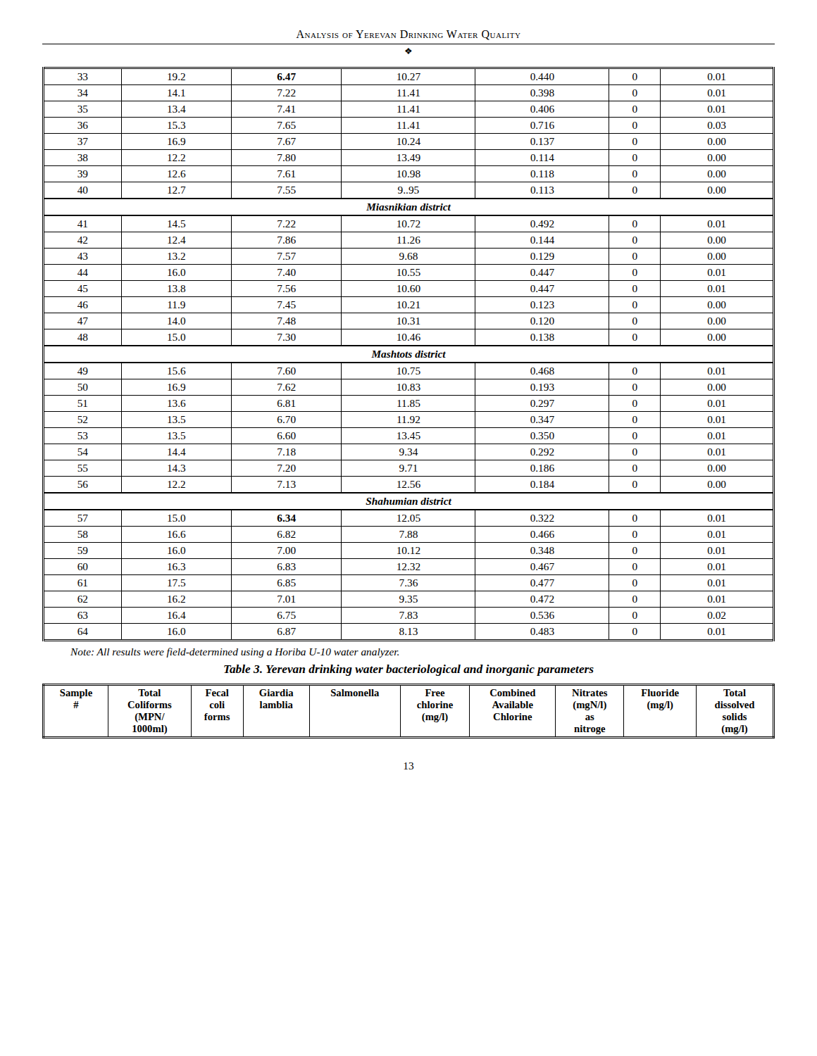Analysis of Yerevan Drinking Water Quality
❖
| 33 | 19.2 | 6.47 | 10.27 | 0.440 | 0 | 0.01 |
| 34 | 14.1 | 7.22 | 11.41 | 0.398 | 0 | 0.01 |
| 35 | 13.4 | 7.41 | 11.41 | 0.406 | 0 | 0.01 |
| 36 | 15.3 | 7.65 | 11.41 | 0.716 | 0 | 0.03 |
| 37 | 16.9 | 7.67 | 10.24 | 0.137 | 0 | 0.00 |
| 38 | 12.2 | 7.80 | 13.49 | 0.114 | 0 | 0.00 |
| 39 | 12.6 | 7.61 | 10.98 | 0.118 | 0 | 0.00 |
| 40 | 12.7 | 7.55 | 9..95 | 0.113 | 0 | 0.00 |
| Miasnikian district |
| 41 | 14.5 | 7.22 | 10.72 | 0.492 | 0 | 0.01 |
| 42 | 12.4 | 7.86 | 11.26 | 0.144 | 0 | 0.00 |
| 43 | 13.2 | 7.57 | 9.68 | 0.129 | 0 | 0.00 |
| 44 | 16.0 | 7.40 | 10.55 | 0.447 | 0 | 0.01 |
| 45 | 13.8 | 7.56 | 10.60 | 0.447 | 0 | 0.01 |
| 46 | 11.9 | 7.45 | 10.21 | 0.123 | 0 | 0.00 |
| 47 | 14.0 | 7.48 | 10.31 | 0.120 | 0 | 0.00 |
| 48 | 15.0 | 7.30 | 10.46 | 0.138 | 0 | 0.00 |
| Mashtots district |
| 49 | 15.6 | 7.60 | 10.75 | 0.468 | 0 | 0.01 |
| 50 | 16.9 | 7.62 | 10.83 | 0.193 | 0 | 0.00 |
| 51 | 13.6 | 6.81 | 11.85 | 0.297 | 0 | 0.01 |
| 52 | 13.5 | 6.70 | 11.92 | 0.347 | 0 | 0.01 |
| 53 | 13.5 | 6.60 | 13.45 | 0.350 | 0 | 0.01 |
| 54 | 14.4 | 7.18 | 9.34 | 0.292 | 0 | 0.01 |
| 55 | 14.3 | 7.20 | 9.71 | 0.186 | 0 | 0.00 |
| 56 | 12.2 | 7.13 | 12.56 | 0.184 | 0 | 0.00 |
| Shahumian district |
| 57 | 15.0 | 6.34 | 12.05 | 0.322 | 0 | 0.01 |
| 58 | 16.6 | 6.82 | 7.88 | 0.466 | 0 | 0.01 |
| 59 | 16.0 | 7.00 | 10.12 | 0.348 | 0 | 0.01 |
| 60 | 16.3 | 6.83 | 12.32 | 0.467 | 0 | 0.01 |
| 61 | 17.5 | 6.85 | 7.36 | 0.477 | 0 | 0.01 |
| 62 | 16.2 | 7.01 | 9.35 | 0.472 | 0 | 0.01 |
| 63 | 16.4 | 6.75 | 7.83 | 0.536 | 0 | 0.02 |
| 64 | 16.0 | 6.87 | 8.13 | 0.483 | 0 | 0.01 |
Note: All results were field-determined using a Horiba U-10 water analyzer.
Table 3. Yerevan drinking water bacteriological and inorganic parameters
| Sample # | Total Coliforms (MPN/ 1000ml) | Fecal coli forms | Giardia lamblia | Salmonella | Free chlorine (mg/l) | Combined Available Chlorine | Nitrates (mgN/l) as nitroge | Fluoride (mg/l) | Total dissolved solids (mg/l) |
| --- | --- | --- | --- | --- | --- | --- | --- | --- | --- |
13